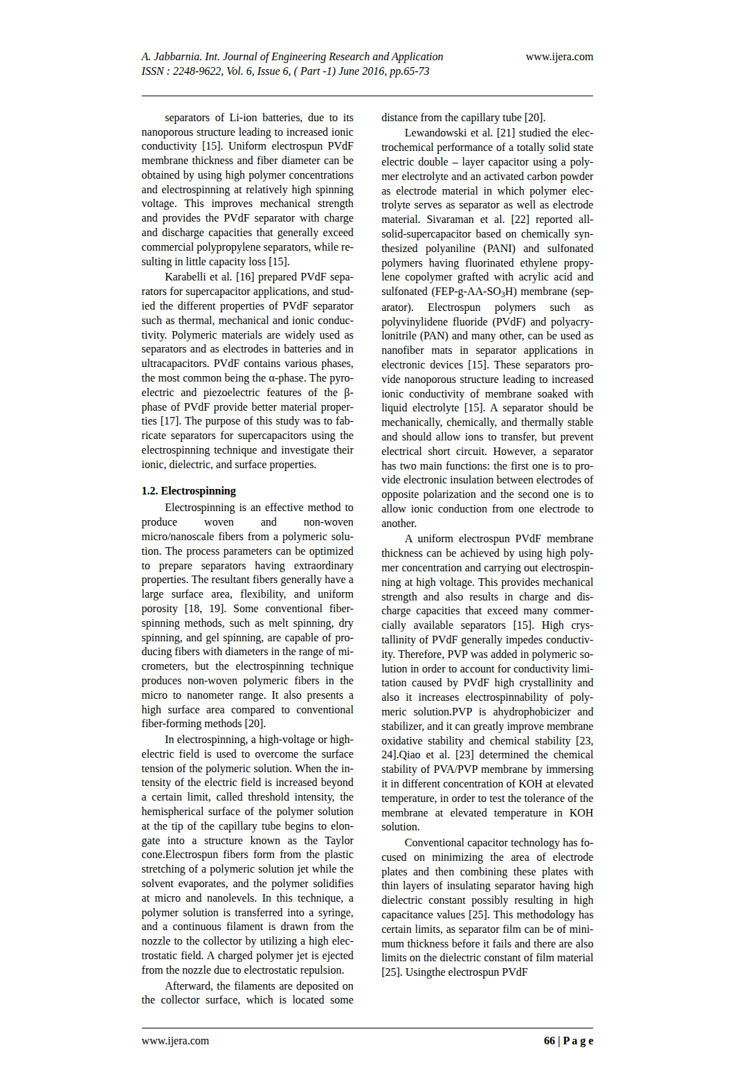A. Jabbarnia. Int. Journal of Engineering Research and Application www.ijera.com
ISSN : 2248-9622, Vol. 6, Issue 6, ( Part -1) June 2016, pp.65-73
separators of Li-ion batteries, due to its nanoporous structure leading to increased ionic conductivity [15]. Uniform electrospun PVdF membrane thickness and fiber diameter can be obtained by using high polymer concentrations and electrospinning at relatively high spinning voltage. This improves mechanical strength and provides the PVdF separator with charge and discharge capacities that generally exceed commercial polypropylene separators, while resulting in little capacity loss [15].
Karabelli et al. [16] prepared PVdF separators for supercapacitor applications, and studied the different properties of PVdF separator such as thermal, mechanical and ionic conductivity. Polymeric materials are widely used as separators and as electrodes in batteries and in ultracapacitors. PVdF contains various phases, the most common being the α-phase. The pyroelectric and piezoelectric features of the β-phase of PVdF provide better material properties [17]. The purpose of this study was to fabricate separators for supercapacitors using the electrospinning technique and investigate their ionic, dielectric, and surface properties.
1.2. Electrospinning
Electrospinning is an effective method to produce woven and non-woven micro/nanoscale fibers from a polymeric solution. The process parameters can be optimized to prepare separators having extraordinary properties. The resultant fibers generally have a large surface area, flexibility, and uniform porosity [18, 19]. Some conventional fiber-spinning methods, such as melt spinning, dry spinning, and gel spinning, are capable of producing fibers with diameters in the range of micrometers, but the electrospinning technique produces non-woven polymeric fibers in the micro to nanometer range. It also presents a high surface area compared to conventional fiber-forming methods [20].
In electrospinning, a high-voltage or high-electric field is used to overcome the surface tension of the polymeric solution. When the intensity of the electric field is increased beyond a certain limit, called threshold intensity, the hemispherical surface of the polymer solution at the tip of the capillary tube begins to elongate into a structure known as the Taylor cone.Electrospun fibers form from the plastic stretching of a polymeric solution jet while the solvent evaporates, and the polymer solidifies at micro and nanolevels. In this technique, a polymer solution is transferred into a syringe, and a continuous filament is drawn from the nozzle to the collector by utilizing a high electrostatic field. A charged polymer jet is ejected from the nozzle due to electrostatic repulsion.
Afterward, the filaments are deposited on the collector surface, which is located some distance from the capillary tube [20].
Lewandowski et al. [21] studied the electrochemical performance of a totally solid state electric double – layer capacitor using a polymer electrolyte and an activated carbon powder as electrode material in which polymer electrolyte serves as separator as well as electrode material. Sivaraman et al. [22] reported all-solid-supercapacitor based on chemically synthesized polyaniline (PANI) and sulfonated polymers having fluorinated ethylene propylene copolymer grafted with acrylic acid and sulfonated (FEP-g-AA-SO3H) membrane (separator). Electrospun polymers such as polyvinylidene fluoride (PVdF) and polyacrylonitrile (PAN) and many other, can be used as nanofiber mats in separator applications in electronic devices [15]. These separators provide nanoporous structure leading to increased ionic conductivity of membrane soaked with liquid electrolyte [15]. A separator should be mechanically, chemically, and thermally stable and should allow ions to transfer, but prevent electrical short circuit. However, a separator has two main functions: the first one is to provide electronic insulation between electrodes of opposite polarization and the second one is to allow ionic conduction from one electrode to another.
A uniform electrospun PVdF membrane thickness can be achieved by using high polymer concentration and carrying out electrospinning at high voltage. This provides mechanical strength and also results in charge and discharge capacities that exceed many commercially available separators [15]. High crystallinity of PVdF generally impedes conductivity. Therefore, PVP was added in polymeric solution in order to account for conductivity limitation caused by PVdF high crystallinity and also it increases electrospinnability of polymeric solution.PVP is ahydrophobicizer and stabilizer, and it can greatly improve membrane oxidative stability and chemical stability [23, 24].Qiao et al. [23] determined the chemical stability of PVA/PVP membrane by immersing it in different concentration of KOH at elevated temperature, in order to test the tolerance of the membrane at elevated temperature in KOH solution.
Conventional capacitor technology has focused on minimizing the area of electrode plates and then combining these plates with thin layers of insulating separator having high dielectric constant possibly resulting in high capacitance values [25]. This methodology has certain limits, as separator film can be of minimum thickness before it fails and there are also limits on the dielectric constant of film material [25]. Usingthe electrospun PVdF
www.ijera.com 66 | P a g e